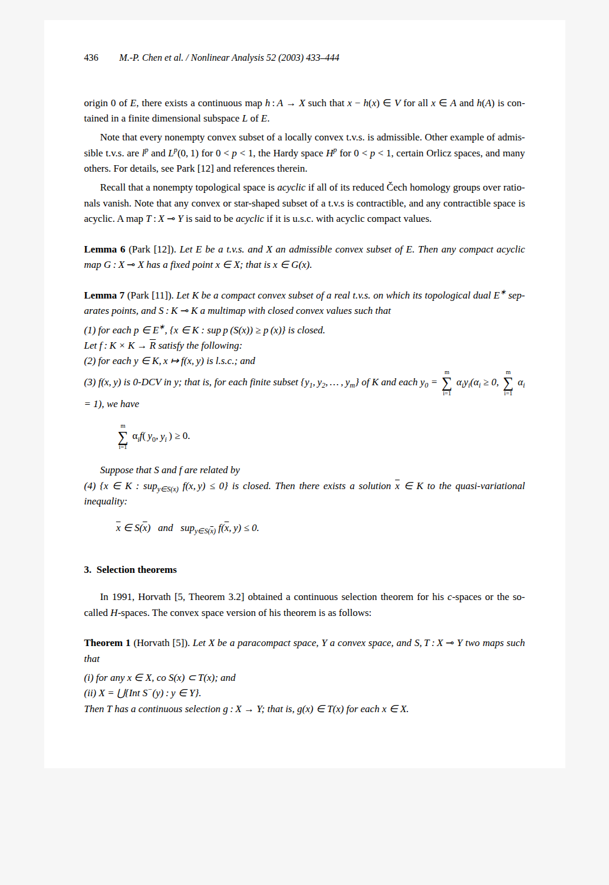436 M.-P. Chen et al. / Nonlinear Analysis 52 (2003) 433–444
origin 0 of E, there exists a continuous map h : A → X such that x − h(x) ∈ V for all x ∈ A and h(A) is contained in a finite dimensional subspace L of E.
Note that every nonempty convex subset of a locally convex t.v.s. is admissible. Other example of admissible t.v.s. are lp and Lp(0, 1) for 0 < p < 1, the Hardy space Hp for 0 < p < 1, certain Orlicz spaces, and many others. For details, see Park [12] and references therein.
Recall that a nonempty topological space is acyclic if all of its reduced Čech homology groups over rationals vanish. Note that any convex or star-shaped subset of a t.v.s is contractible, and any contractible space is acyclic. A map T : X ⊸ Y is said to be acyclic if it is u.s.c. with acyclic compact values.
Lemma 6 (Park [12]). Let E be a t.v.s. and X an admissible convex subset of E. Then any compact acyclic map G : X ⊸ X has a fixed point x ∈ X; that is x ∈ G(x).
Lemma 7 (Park [11]). Let K be a compact convex subset of a real t.v.s. on which its topological dual E∗ separates points, and S : K ⊸ K a multimap with closed convex values such that
(1) for each p ∈ E∗, {x ∈ K : sup p (S(x)) ≥ p (x)} is closed.
Let f : K × K → R satisfy the following:
(2) for each y ∈ K, x ↦ f(x, y) is l.s.c.; and
(3) f(x, y) is 0-DCV in y; that is, for each finite subset {y1, y2, … , ym} of K and each y0 = m∑i=1 αiyi(αi ≥ 0, m∑i=1 αi = 1), we have
m∑i=1 αif( y0, yi ) ≥ 0.
Suppose that S and f are related by
(4) {x ∈ K : supy∈S(x) f(x, y) ≤ 0} is closed. Then there exists a solution x ∈ K to the quasi-variational inequality:
x ∈ S(x) and supy∈S(x) f(x, y) ≤ 0.
3. Selection theorems
In 1991, Horvath [5, Theorem 3.2] obtained a continuous selection theorem for his c-spaces or the so-called H-spaces. The convex space version of his theorem is as follows:
Theorem 1 (Horvath [5]). Let X be a paracompact space, Y a convex space, and S, T : X ⊸ Y two maps such that
(i) for any x ∈ X, co S(x) ⊂ T(x); and
(ii) X = ⋃{Int S−(y) : y ∈ Y}.
Then T has a continuous selection g : X → Y; that is, g(x) ∈ T(x) for each x ∈ X.